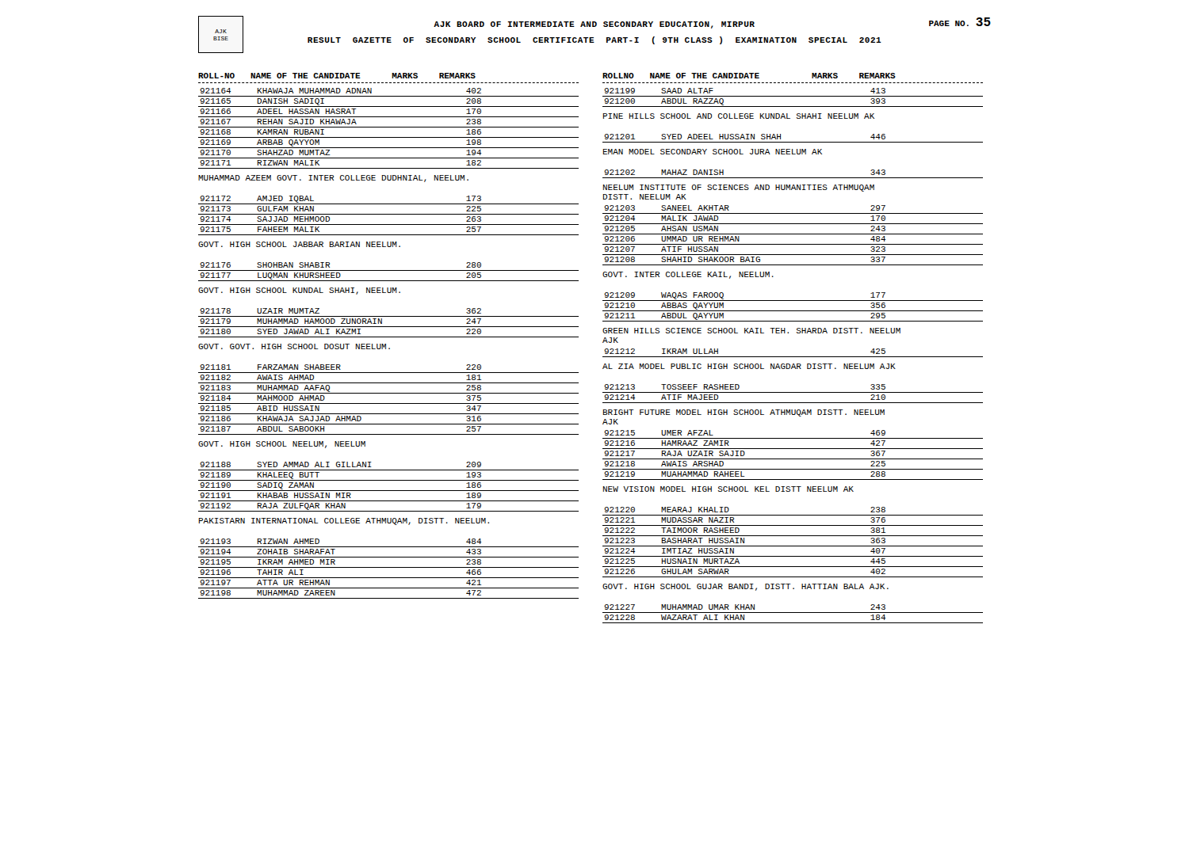AJK
BISE
PAGE NO. 35
AJK BOARD OF INTERMEDIATE AND SECONDARY EDUCATION, MIRPUR
RESULT GAZETTE OF SECONDARY SCHOOL CERTIFICATE PART-I ( 9TH CLASS ) EXAMINATION SPECIAL 2021
ROLL-NO NAME OF THE CANDIDATE MARKS REMARKS
| 921164 | KHAWAJA MUHAMMAD ADNAN | 402 | |
| 921165 | DANISH SADIQI | 208 | |
| 921166 | ADEEL HASSAN HASRAT | 170 | |
| 921167 | REHAN SAJID KHAWAJA | 238 | |
| 921168 | KAMRAN RUBANI | 186 | |
| 921169 | ARBAB QAYYOM | 198 | |
| 921170 | SHAHZAD MUMTAZ | 194 | |
| 921171 | RIZWAN MALIK | 182 | |
MUHAMMAD AZEEM GOVT. INTER COLLEGE DUDHNIAL, NEELUM.
| 921172 | AMJED IQBAL | 173 | |
| 921173 | GULFAM KHAN | 225 | |
| 921174 | SAJJAD MEHMOOD | 263 | |
| 921175 | FAHEEM MALIK | 257 | |
GOVT. HIGH SCHOOL JABBAR BARIAN NEELUM.
| 921176 | SHOHBAN SHABIR | 280 | |
| 921177 | LUQMAN KHURSHEED | 205 | |
GOVT. HIGH SCHOOL KUNDAL SHAHI, NEELUM.
| 921178 | UZAIR MUMTAZ | 362 | |
| 921179 | MUHAMMAD HAMOOD ZUNORAIN | 247 | |
| 921180 | SYED JAWAD ALI KAZMI | 220 | |
GOVT. GOVT. HIGH SCHOOL DOSUT NEELUM.
| 921181 | FARZAMAN SHABEER | 220 | |
| 921182 | AWAIS AHMAD | 181 | |
| 921183 | MUHAMMAD AAFAQ | 258 | |
| 921184 | MAHMOOD AHMAD | 375 | |
| 921185 | ABID HUSSAIN | 347 | |
| 921186 | KHAWAJA SAJJAD AHMAD | 316 | |
| 921187 | ABDUL SABOOKH | 257 | |
GOVT. HIGH SCHOOL NEELUM, NEELUM
| 921188 | SYED AMMAD ALI GILLANI | 209 | |
| 921189 | KHALEEQ BUTT | 193 | |
| 921190 | SADIQ ZAMAN | 186 | |
| 921191 | KHABAB HUSSAIN MIR | 189 | |
| 921192 | RAJA ZULFQAR KHAN | 179 | |
PAKISTARN INTERNATIONAL COLLEGE ATHMUQAM, DISTT. NEELUM.
| 921193 | RIZWAN AHMED | 484 | |
| 921194 | ZOHAIB SHARAFAT | 433 | |
| 921195 | IKRAM AHMED MIR | 238 | |
| 921196 | TAHIR ALI | 466 | |
| 921197 | ATTA UR REHMAN | 421 | |
| 921198 | MUHAMMAD ZAREEN | 472 | |
ROLLNO NAME OF THE CANDIDATE MARKS REMARKS
| 921199 | SAAD ALTAF | 413 | |
| 921200 | ABDUL RAZZAQ | 393 | |
PINE HILLS SCHOOL AND COLLEGE KUNDAL SHAHI NEELUM AK
| 921201 | SYED ADEEL HUSSAIN SHAH | 446 | |
EMAN MODEL SECONDARY SCHOOL JURA NEELUM AK
| 921202 | MAHAZ DANISH | 343 | |
NEELUM INSTITUTE OF SCIENCES AND HUMANITIES ATHMUQAM
DISTT. NEELUM AK
| 921203 | SANEEL AKHTAR | 297 | |
| 921204 | MALIK JAWAD | 170 | |
| 921205 | AHSAN USMAN | 243 | |
| 921206 | UMMAD UR REHMAN | 484 | |
| 921207 | ATIF HUSSAN | 323 | |
| 921208 | SHAHID SHAKOOR BAIG | 337 | |
GOVT. INTER COLLEGE KAIL, NEELUM.
| 921209 | WAQAS FAROOQ | 177 | |
| 921210 | ABBAS QAYYUM | 356 | |
| 921211 | ABDUL QAYYUM | 295 | |
GREEN HILLS SCIENCE SCHOOL KAIL TEH. SHARDA DISTT. NEELUM
AJK
| 921212 | IKRAM ULLAH | 425 | |
AL ZIA MODEL PUBLIC HIGH SCHOOL NAGDAR DISTT. NEELUM AJK
| 921213 | TOSSEEF RASHEED | 335 | |
| 921214 | ATIF MAJEED | 210 | |
BRIGHT FUTURE MODEL HIGH SCHOOL ATHMUQAM DISTT. NEELUM
AJK
| 921215 | UMER AFZAL | 469 | |
| 921216 | HAMRAAZ ZAMIR | 427 | |
| 921217 | RAJA UZAIR SAJID | 367 | |
| 921218 | AWAIS ARSHAD | 225 | |
| 921219 | MUAHAMMAD RAHEEL | 288 | |
NEW VISION MODEL HIGH SCHOOL KEL DISTT NEELUM AK
| 921220 | MEARAJ KHALID | 238 | |
| 921221 | MUDASSAR NAZIR | 376 | |
| 921222 | TAIMOOR RASHEED | 381 | |
| 921223 | BASHARAT HUSSAIN | 363 | |
| 921224 | IMTIAZ HUSSAIN | 407 | |
| 921225 | HUSNAIN MURTAZA | 445 | |
| 921226 | GHULAM SARWAR | 402 | |
GOVT. HIGH SCHOOL GUJAR BANDI, DISTT. HATTIAN BALA AJK.
| 921227 | MUHAMMAD UMAR KHAN | 243 | |
| 921228 | WAZARAT ALI KHAN | 184 | |